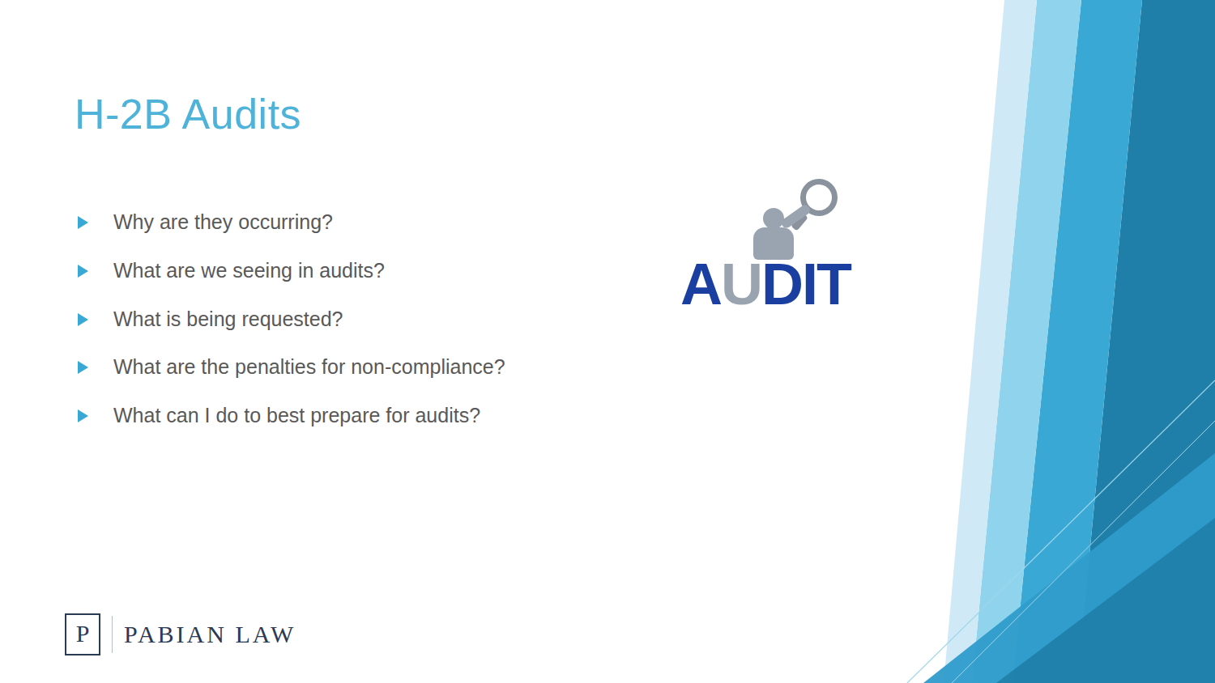H-2B Audits
Why are they occurring?
What are we seeing in audits?
What is being requested?
What are the penalties for non-compliance?
What can I do to best prepare for audits?
AUDIT
PABIAN LAW